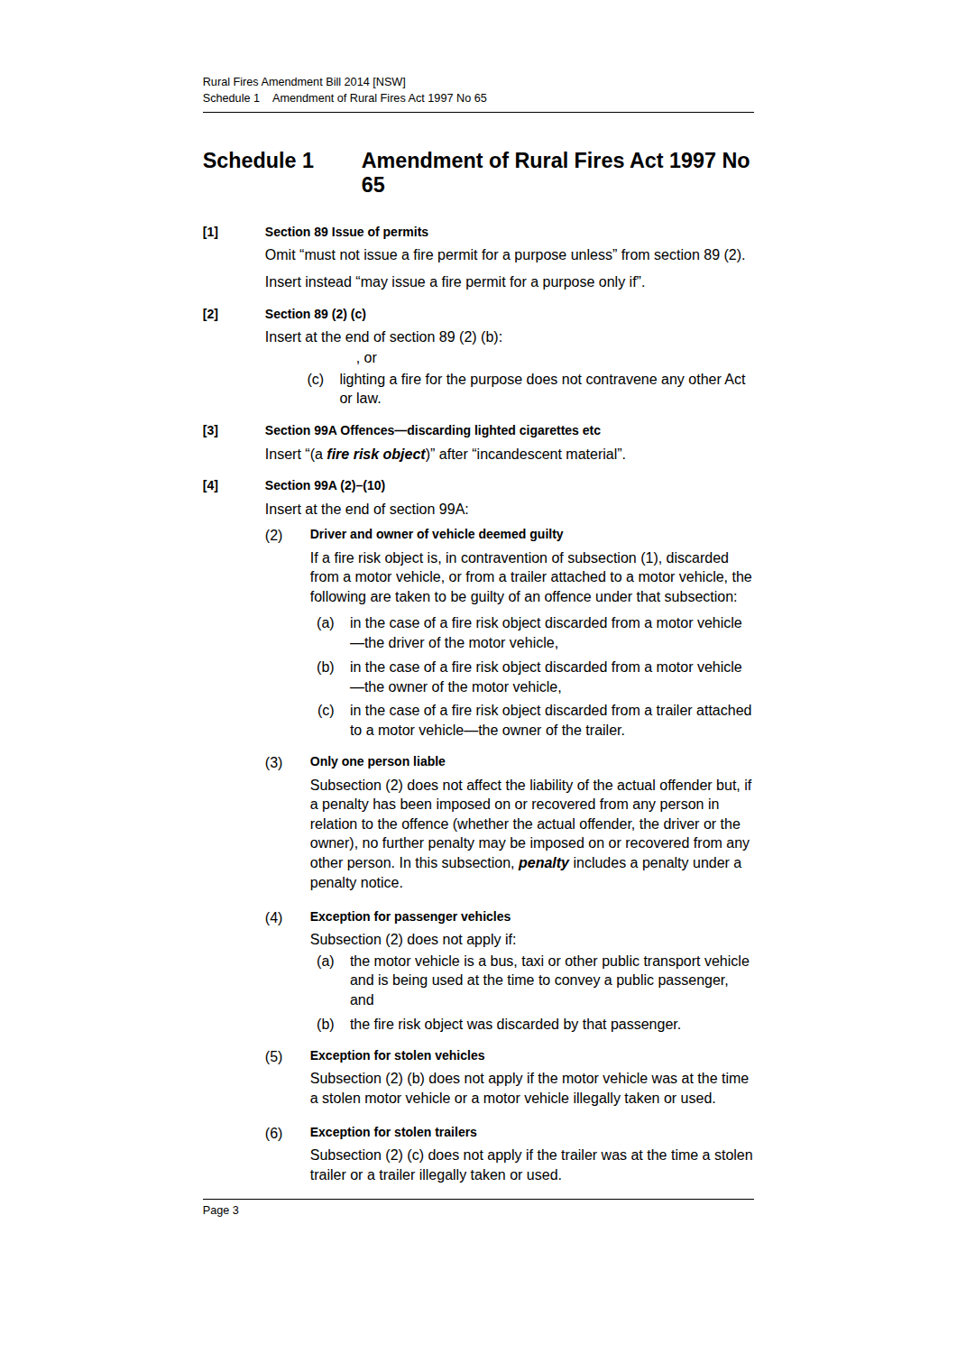Rural Fires Amendment Bill 2014 [NSW] Schedule 1 Amendment of Rural Fires Act 1997 No 65
Schedule 1 Amendment of Rural Fires Act 1997 No 65
[1] Section 89 Issue of permits
Omit “must not issue a fire permit for a purpose unless” from section 89 (2).
Insert instead “may issue a fire permit for a purpose only if”.
[2] Section 89 (2) (c)
Insert at the end of section 89 (2) (b):
, or
(c) lighting a fire for the purpose does not contravene any other Act or law.
[3] Section 99A Offences—discarding lighted cigarettes etc
Insert “(a fire risk object)” after “incandescent material”.
[4] Section 99A (2)–(10)
Insert at the end of section 99A:
(2)
Driver and owner of vehicle deemed guilty
If a fire risk object is, in contravention of subsection (1), discarded from a motor vehicle, or from a trailer attached to a motor vehicle, the following are taken to be guilty of an offence under that subsection:
(a) in the case of a fire risk object discarded from a motor vehicle—the driver of the motor vehicle,
(b) in the case of a fire risk object discarded from a motor vehicle—the owner of the motor vehicle,
(c) in the case of a fire risk object discarded from a trailer attached to a motor vehicle—the owner of the trailer.
(3)
Only one person liable
Subsection (2) does not affect the liability of the actual offender but, if a penalty has been imposed on or recovered from any person in relation to the offence (whether the actual offender, the driver or the owner), no further penalty may be imposed on or recovered from any other person. In this subsection, penalty includes a penalty under a penalty notice.
(4)
Exception for passenger vehicles
Subsection (2) does not apply if:
(a) the motor vehicle is a bus, taxi or other public transport vehicle and is being used at the time to convey a public passenger, and
(b) the fire risk object was discarded by that passenger.
(5)
Exception for stolen vehicles
Subsection (2) (b) does not apply if the motor vehicle was at the time a stolen motor vehicle or a motor vehicle illegally taken or used.
(6)
Exception for stolen trailers
Subsection (2) (c) does not apply if the trailer was at the time a stolen trailer or a trailer illegally taken or used.
Page 3